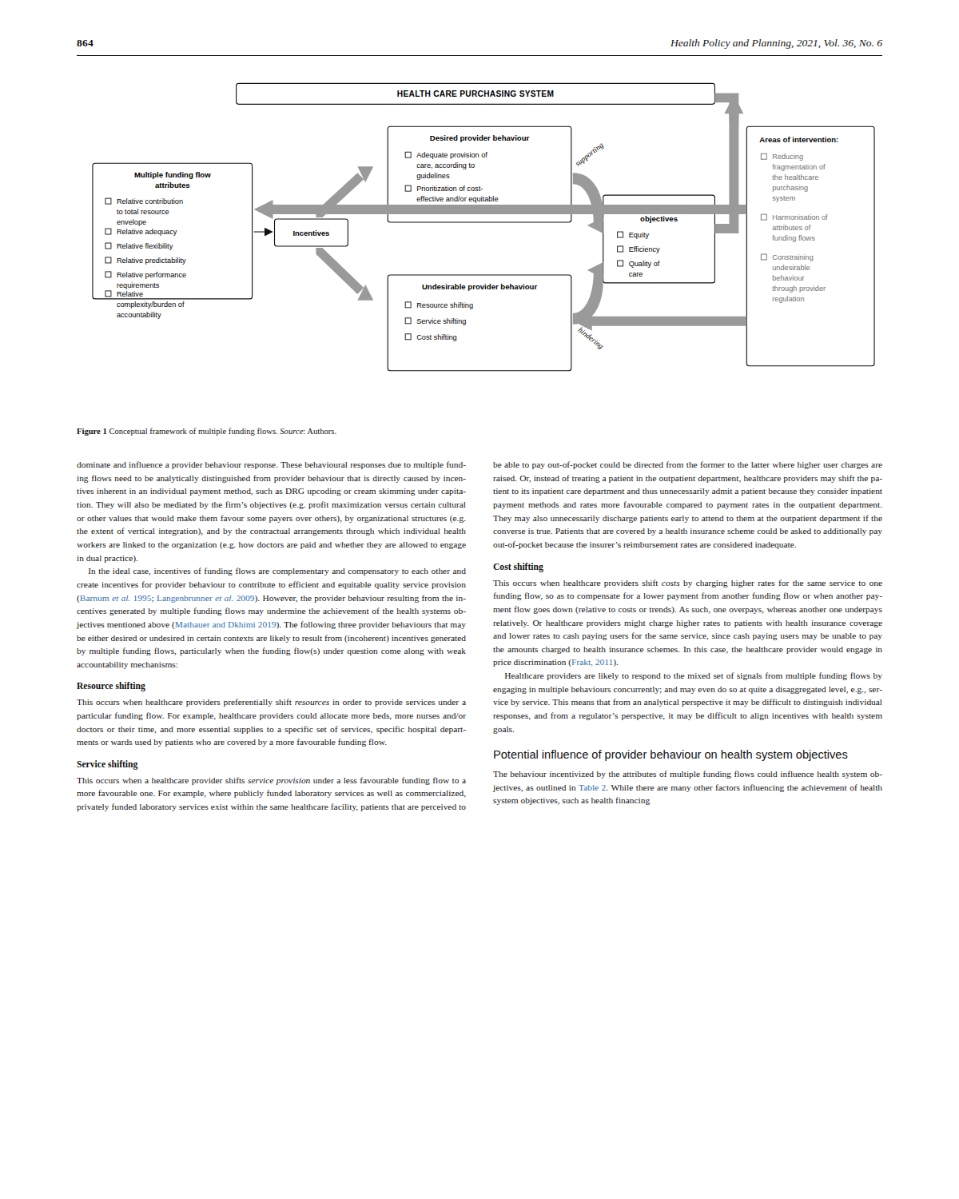864
Health Policy and Planning, 2021, Vol. 36, No. 6
HEALTH CARE PURCHASING SYSTEM Desired provider behaviour Adequate provision of care, according to guidelines Prioritization of cost- effective and/or equitable care Undesirable provider behaviour Resource shifting Service shifting Cost shifting Multiple funding flow attributes Relative contribution to total resource envelope Relative adequacy Relative flexibility Relative predictability Relative performance requirements Relative complexity/burden of accountability Incentives Health system objectives Equity Efficiency Quality of care Areas of intervention: Reducing fragmentation of the healthcare purchasing system Harmonisation of attributes of funding flows Constraining undesirable behaviour through provider regulation supporting hindering
Figure 1 Conceptual framework of multiple funding flows. Source: Authors.
dominate and influence a provider behaviour response. These behavioural responses due to multiple funding flows need to be analytically distinguished from provider behaviour that is directly caused by incentives inherent in an individual payment method, such as DRG upcoding or cream skimming under capitation. They will also be mediated by the firm’s objectives (e.g. profit maximization versus certain cultural or other values that would make them favour some payers over others), by organizational structures (e.g. the extent of vertical integration), and by the contractual arrangements through which individual health workers are linked to the organization (e.g. how doctors are paid and whether they are allowed to engage in dual practice).
In the ideal case, incentives of funding flows are complementary and compensatory to each other and create incentives for provider behaviour to contribute to efficient and equitable quality service provision (Barnum et al. 1995; Langenbrunner et al. 2009). However, the provider behaviour resulting from the incentives generated by multiple funding flows may undermine the achievement of the health systems objectives mentioned above (Mathauer and Dkhimi 2019). The following three provider behaviours that may be either desired or undesired in certain contexts are likely to result from (incoherent) incentives generated by multiple funding flows, particularly when the funding flow(s) under question come along with weak accountability mechanisms:
Resource shifting
This occurs when healthcare providers preferentially shift resources in order to provide services under a particular funding flow. For example, healthcare providers could allocate more beds, more nurses and/or doctors or their time, and more essential supplies to a specific set of services, specific hospital departments or wards used by patients who are covered by a more favourable funding flow.
Service shifting
This occurs when a healthcare provider shifts service provision under a less favourable funding flow to a more favourable one. For example, where publicly funded laboratory services as well as commercialized, privately funded laboratory services exist within the same healthcare facility, patients that are perceived to be able to pay out-of-pocket could be directed from the former to the latter where higher user charges are raised. Or, instead of treating a patient in the outpatient department, healthcare providers may shift the patient to its inpatient care department and thus unnecessarily admit a patient because they consider inpatient payment methods and rates more favourable compared to payment rates in the outpatient department. They may also unnecessarily discharge patients early to attend to them at the outpatient department if the converse is true. Patients that are covered by a health insurance scheme could be asked to additionally pay out-of-pocket because the insurer’s reimbursement rates are considered inadequate.
Cost shifting
This occurs when healthcare providers shift costs by charging higher rates for the same service to one funding flow, so as to compensate for a lower payment from another funding flow or when another payment flow goes down (relative to costs or trends). As such, one overpays, whereas another one underpays relatively. Or healthcare providers might charge higher rates to patients with health insurance coverage and lower rates to cash paying users for the same service, since cash paying users may be unable to pay the amounts charged to health insurance schemes. In this case, the healthcare provider would engage in price discrimination (Frakt, 2011).
Healthcare providers are likely to respond to the mixed set of signals from multiple funding flows by engaging in multiple behaviours concurrently; and may even do so at quite a disaggregated level, e.g., service by service. This means that from an analytical perspective it may be difficult to distinguish individual responses, and from a regulator’s perspective, it may be difficult to align incentives with health system goals.
Potential influence of provider behaviour on health system objectives
The behaviour incentivized by the attributes of multiple funding flows could influence health system objectives, as outlined in Table 2. While there are many other factors influencing the achievement of health system objectives, such as health financing